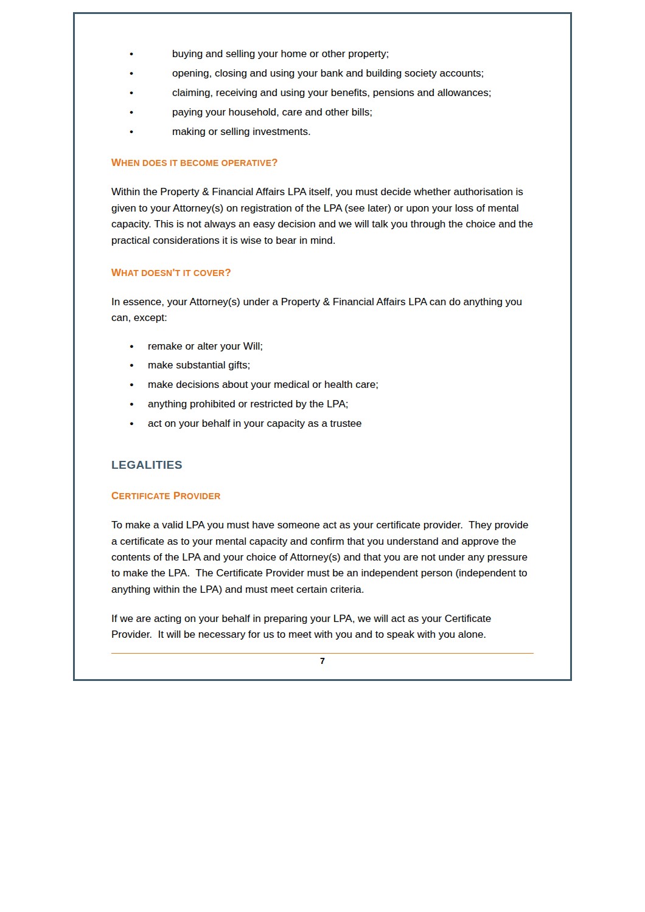buying and selling your home or other property;
opening, closing and using your bank and building society accounts;
claiming, receiving and using your benefits, pensions and allowances;
paying your household, care and other bills;
making or selling investments.
WHEN DOES IT BECOME OPERATIVE?
Within the Property & Financial Affairs LPA itself, you must decide whether authorisation is given to your Attorney(s) on registration of the LPA (see later) or upon your loss of mental capacity. This is not always an easy decision and we will talk you through the choice and the practical considerations it is wise to bear in mind.
WHAT DOESN'T IT COVER?
In essence, your Attorney(s) under a Property & Financial Affairs LPA can do anything you can, except:
remake or alter your Will;
make substantial gifts;
make decisions about your medical or health care;
anything prohibited or restricted by the LPA;
act on your behalf in your capacity as a trustee
LEGALITIES
CERTIFICATE PROVIDER
To make a valid LPA you must have someone act as your certificate provider. They provide a certificate as to your mental capacity and confirm that you understand and approve the contents of the LPA and your choice of Attorney(s) and that you are not under any pressure to make the LPA. The Certificate Provider must be an independent person (independent to anything within the LPA) and must meet certain criteria.
If we are acting on your behalf in preparing your LPA, we will act as your Certificate Provider. It will be necessary for us to meet with you and to speak with you alone.
7